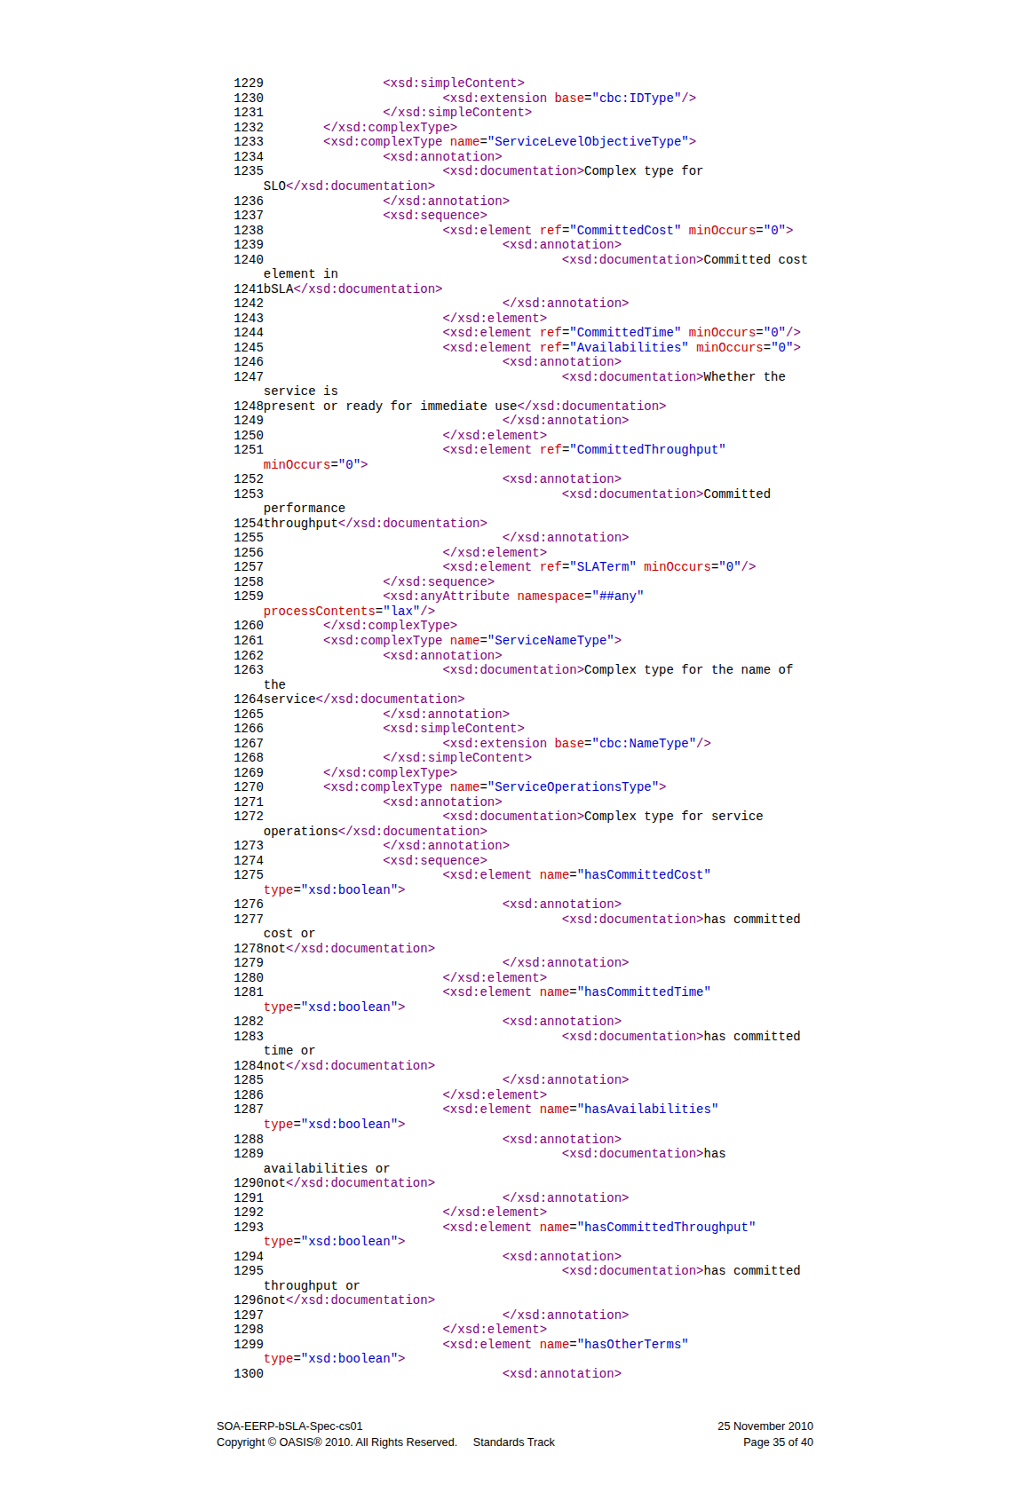| 1229 | <xsd:simpleContent> |
| 1230 | <xsd:extension base = "cbc:IDType" /> |
| 1231 | </xsd:simpleContent> |
| 1232 | </xsd:complexType> |
| 1233 | <xsd:complexType name = "ServiceLevelObjectiveType" > |
| 1234 | <xsd:annotation> |
| 1235 | <xsd:documentation> Complex type for SLO </xsd:documentation> |
| 1236 | </xsd:annotation> |
| 1237 | <xsd:sequence> |
| 1238 | <xsd:element ref = "CommittedCost" minOccurs = "0" > |
| 1239 | <xsd:annotation> |
| 1240 | <xsd:documentation> Committed cost element in |
| 1241 | bSLA </xsd:documentation> |
| 1242 | </xsd:annotation> |
| 1243 | </xsd:element> |
| 1244 | <xsd:element ref = "CommittedTime" minOccurs = "0" /> |
| 1245 | <xsd:element ref = "Availabilities" minOccurs = "0" > |
| 1246 | <xsd:annotation> |
| 1247 | <xsd:documentation> Whether the service is |
| 1248 | present or ready for immediate use </xsd:documentation> |
| 1249 | </xsd:annotation> |
| 1250 | </xsd:element> |
| 1251 | <xsd:element ref = "CommittedThroughput" minOccurs = "0" > |
| 1252 | <xsd:annotation> |
| 1253 | <xsd:documentation> Committed performance |
| 1254 | throughput </xsd:documentation> |
| 1255 | </xsd:annotation> |
| 1256 | </xsd:element> |
| 1257 | <xsd:element ref = "SLATerm" minOccurs = "0" /> |
| 1258 | </xsd:sequence> |
| 1259 | <xsd:anyAttribute namespace = "##any" processContents = "lax" /> |
| 1260 | </xsd:complexType> |
| 1261 | <xsd:complexType name = "ServiceNameType" > |
| 1262 | <xsd:annotation> |
| 1263 | <xsd:documentation> Complex type for the name of the |
| 1264 | service </xsd:documentation> |
| 1265 | </xsd:annotation> |
| 1266 | <xsd:simpleContent> |
| 1267 | <xsd:extension base = "cbc:NameType" /> |
| 1268 | </xsd:simpleContent> |
| 1269 | </xsd:complexType> |
| 1270 | <xsd:complexType name = "ServiceOperationsType" > |
| 1271 | <xsd:annotation> |
| 1272 | <xsd:documentation> Complex type for service operations </xsd:documentation> |
| 1273 | </xsd:annotation> |
| 1274 | <xsd:sequence> |
| 1275 | <xsd:element name = "hasCommittedCost" type = "xsd:boolean" > |
| 1276 | <xsd:annotation> |
| 1277 | <xsd:documentation> has committed cost or |
| 1278 | not </xsd:documentation> |
| 1279 | </xsd:annotation> |
| 1280 | </xsd:element> |
| 1281 | <xsd:element name = "hasCommittedTime" type = "xsd:boolean" > |
| 1282 | <xsd:annotation> |
| 1283 | <xsd:documentation> has committed time or |
| 1284 | not </xsd:documentation> |
| 1285 | </xsd:annotation> |
| 1286 | </xsd:element> |
| 1287 | <xsd:element name = "hasAvailabilities" type = "xsd:boolean" > |
| 1288 | <xsd:annotation> |
| 1289 | <xsd:documentation> has availabilities or |
| 1290 | not </xsd:documentation> |
| 1291 | </xsd:annotation> |
| 1292 | </xsd:element> |
| 1293 | <xsd:element name = "hasCommittedThroughput" type = "xsd:boolean" > |
| 1294 | <xsd:annotation> |
| 1295 | <xsd:documentation> has committed throughput or |
| 1296 | not </xsd:documentation> |
| 1297 | </xsd:annotation> |
| 1298 | </xsd:element> |
| 1299 | <xsd:element name = "hasOtherTerms" type = "xsd:boolean" > |
| 1300 | <xsd:annotation> |
SOA-EERP-bSLA-Spec-cs01
Copyright © OASIS® 2010. All Rights Reserved. Standards Track
25 November 2010
Page 35 of 40